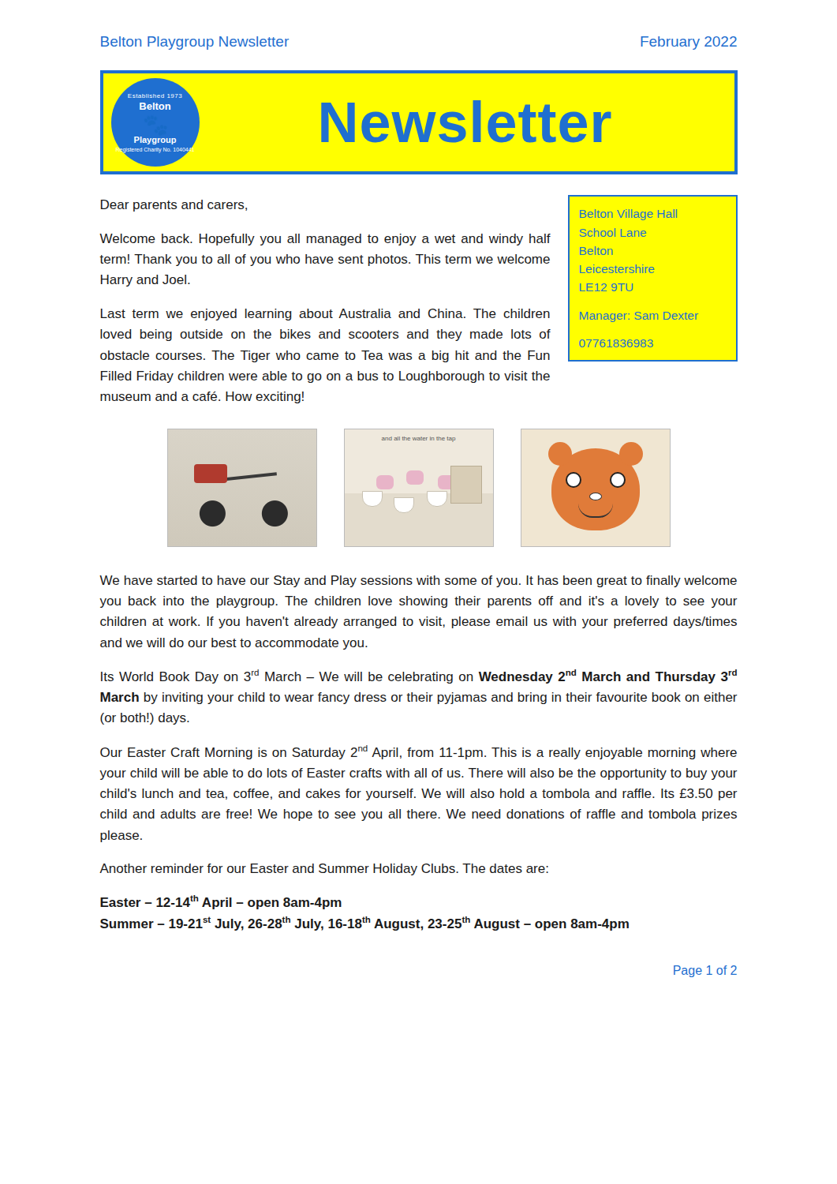Belton Playgroup Newsletter February 2022
Established 1973 Belton 🐾 Playgroup Registered Charity No. 1040441
Newsletter
Belton Village Hall
School Lane
Belton
Leicestershire
LE12 9TU
Manager: Sam Dexter
07761836983
Dear parents and carers,
Welcome back. Hopefully you all managed to enjoy a wet and windy half term! Thank you to all of you who have sent photos. This term we welcome Harry and Joel.
Last term we enjoyed learning about Australia and China. The children loved being outside on the bikes and scooters and they made lots of obstacle courses. The Tiger who came to Tea was a big hit and the Fun Filled Friday children were able to go on a bus to Loughborough to visit the museum and a café. How exciting!
and all the water in the tap
We have started to have our Stay and Play sessions with some of you. It has been great to finally welcome you back into the playgroup. The children love showing their parents off and it's a lovely to see your children at work. If you haven't already arranged to visit, please email us with your preferred days/times and we will do our best to accommodate you.
Its World Book Day on 3rd March – We will be celebrating on Wednesday 2nd March and Thursday 3rd March by inviting your child to wear fancy dress or their pyjamas and bring in their favourite book on either (or both!) days.
Our Easter Craft Morning is on Saturday 2nd April, from 11-1pm. This is a really enjoyable morning where your child will be able to do lots of Easter crafts with all of us. There will also be the opportunity to buy your child's lunch and tea, coffee, and cakes for yourself. We will also hold a tombola and raffle. Its £3.50 per child and adults are free! We hope to see you all there. We need donations of raffle and tombola prizes please.
Another reminder for our Easter and Summer Holiday Clubs. The dates are:
Easter – 12-14th April – open 8am-4pm
Summer – 19-21st July, 26-28th July, 16-18th August, 23-25th August – open 8am-4pm
Page 1 of 2